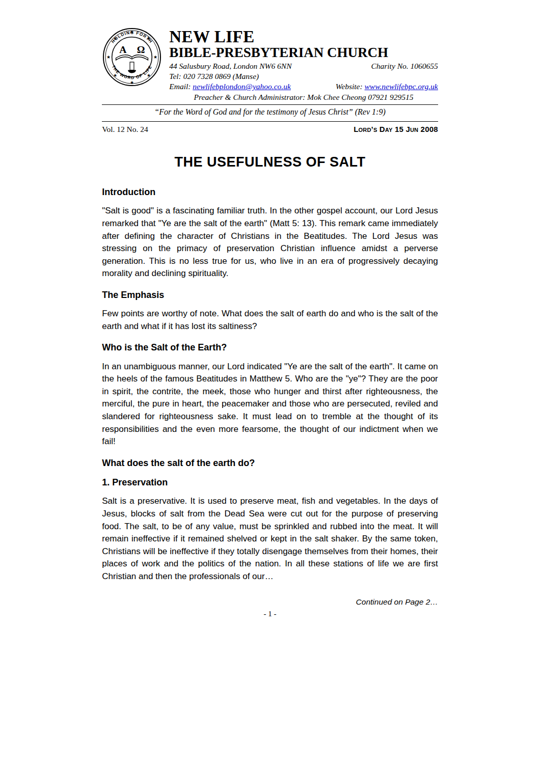HOLDING FORTH THE WORD OF LIFE ★ ★ ★ ★ ★ ★ ★ ★ A Ω
NEW LIFE BIBLE-PRESBYTERIAN CHURCH
| 44 Salusbury Road, London NW6 6NN | Charity No. 1060655 |
| Tel: 020 7328 0869 (Manse) |
| Email: newlifebplondon@yahoo.co.uk | Website: www.newlifebpc.org.uk |
Preacher & Church Administrator: Mok Chee Cheong 07921 929515
“For the Word of God and for the testimony of Jesus Christ” (Rev 1:9)
Vol. 12 No. 24
Lord’s Day 15 Jun 2008
THE USEFULNESS OF SALT
Introduction
"Salt is good" is a fascinating familiar truth. In the other gospel account, our Lord Jesus remarked that "Ye are the salt of the earth" (Matt 5: 13). This remark came immediately after defining the character of Christians in the Beatitudes. The Lord Jesus was stressing on the primacy of preservation Christian influence amidst a perverse generation. This is no less true for us, who live in an era of progressively decaying morality and declining spirituality.
The Emphasis
Few points are worthy of note. What does the salt of earth do and who is the salt of the earth and what if it has lost its saltiness?
Who is the Salt of the Earth?
In an unambiguous manner, our Lord indicated "Ye are the salt of the earth". It came on the heels of the famous Beatitudes in Matthew 5. Who are the "ye"? They are the poor in spirit, the contrite, the meek, those who hunger and thirst after righteousness, the merciful, the pure in heart, the peacemaker and those who are persecuted, reviled and slandered for righteousness sake. It must lead on to tremble at the thought of its responsibilities and the even more fearsome, the thought of our indictment when we fail!
What does the salt of the earth do?
1. Preservation
Salt is a preservative. It is used to preserve meat, fish and vegetables. In the days of Jesus, blocks of salt from the Dead Sea were cut out for the purpose of preserving food. The salt, to be of any value, must be sprinkled and rubbed into the meat. It will remain ineffective if it remained shelved or kept in the salt shaker. By the same token, Christians will be ineffective if they totally disengage themselves from their homes, their places of work and the politics of the nation. In all these stations of life we are first Christian and then the professionals of our…
Continued on Page 2…
- 1 -